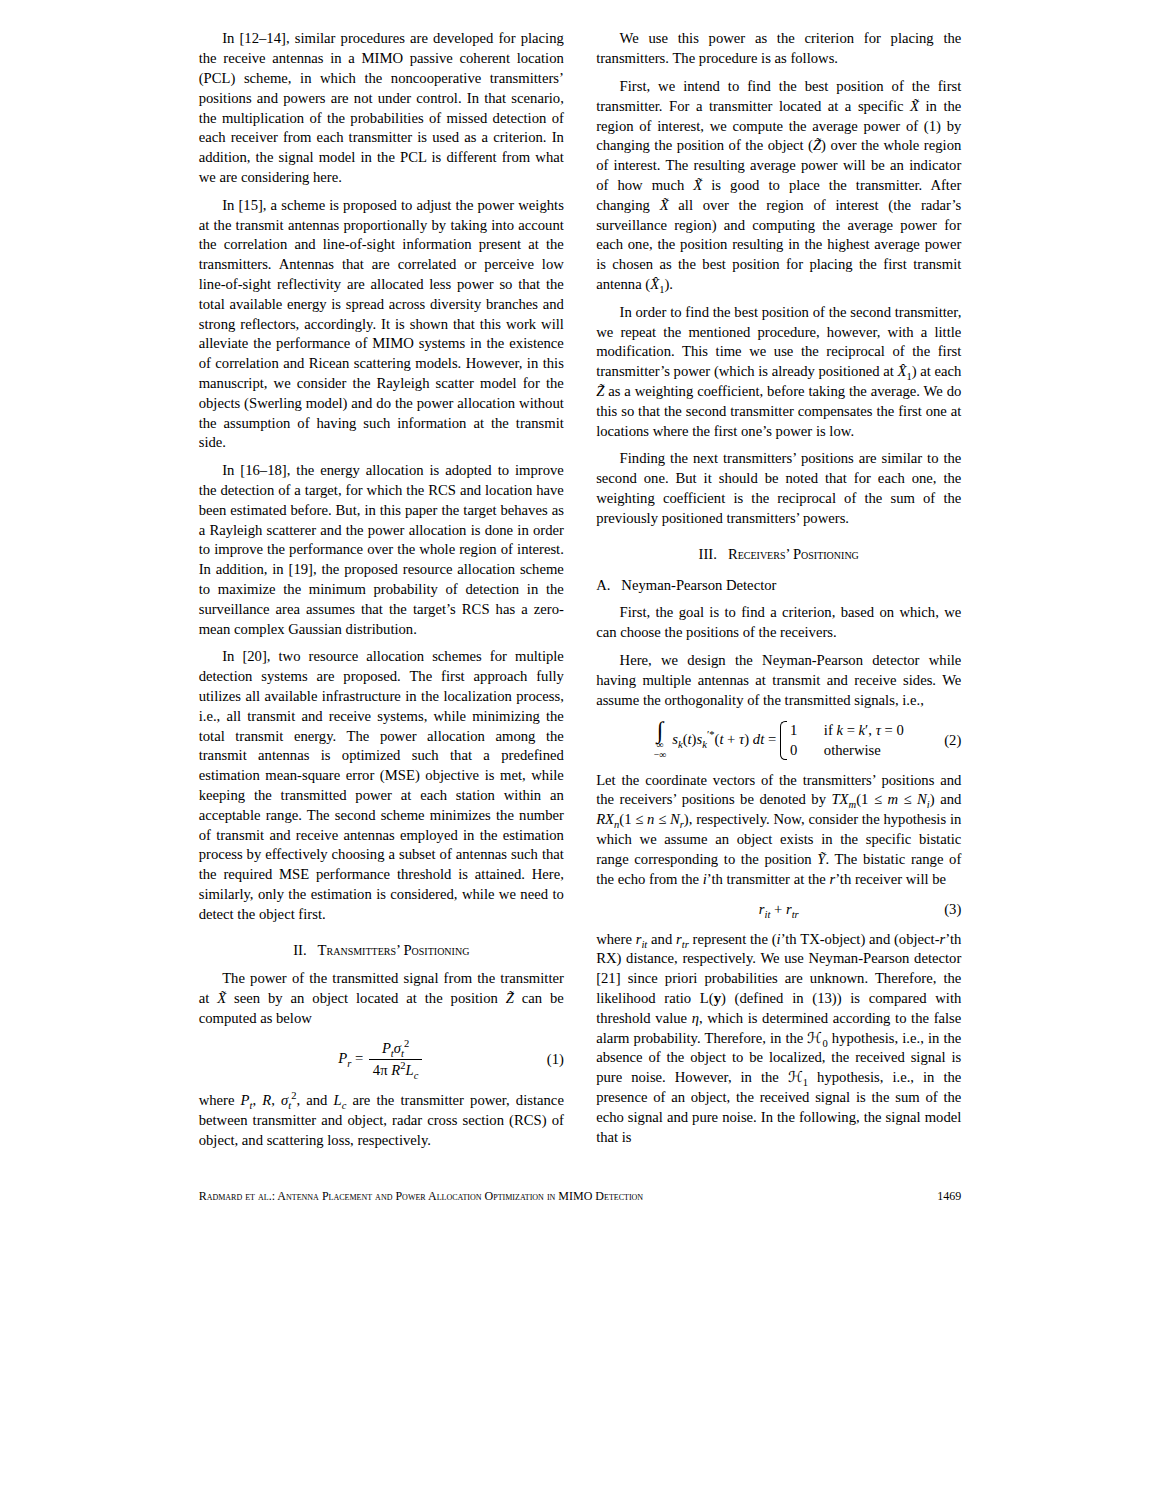In [12–14], similar procedures are developed for placing the receive antennas in a MIMO passive coherent location (PCL) scheme, in which the noncooperative transmitters’ positions and powers are not under control. In that scenario, the multiplication of the probabilities of missed detection of each receiver from each transmitter is used as a criterion. In addition, the signal model in the PCL is different from what we are considering here.
In [15], a scheme is proposed to adjust the power weights at the transmit antennas proportionally by taking into account the correlation and line-of-sight information present at the transmitters. Antennas that are correlated or perceive low line-of-sight reflectivity are allocated less power so that the total available energy is spread across diversity branches and strong reflectors, accordingly. It is shown that this work will alleviate the performance of MIMO systems in the existence of correlation and Ricean scattering models. However, in this manuscript, we consider the Rayleigh scatter model for the objects (Swerling model) and do the power allocation without the assumption of having such information at the transmit side.
In [16–18], the energy allocation is adopted to improve the detection of a target, for which the RCS and location have been estimated before. But, in this paper the target behaves as a Rayleigh scatterer and the power allocation is done in order to improve the performance over the whole region of interest. In addition, in [19], the proposed resource allocation scheme to maximize the minimum probability of detection in the surveillance area assumes that the target’s RCS has a zero-mean complex Gaussian distribution.
In [20], two resource allocation schemes for multiple detection systems are proposed. The first approach fully utilizes all available infrastructure in the localization process, i.e., all transmit and receive systems, while minimizing the total transmit energy. The power allocation among the transmit antennas is optimized such that a predefined estimation mean-square error (MSE) objective is met, while keeping the transmitted power at each station within an acceptable range. The second scheme minimizes the number of transmit and receive antennas employed in the estimation process by effectively choosing a subset of antennas such that the required MSE performance threshold is attained. Here, similarly, only the estimation is considered, while we need to detect the object first.
II. Transmitters’ Positioning
The power of the transmitted signal from the transmitter at X̃ seen by an object located at the position Z̃ can be computed as below
Pr = Ptσt2 4π R2Lc (1)
where Pt, R, σt2, and Lc are the transmitter power, distance between transmitter and object, radar cross section (RCS) of object, and scattering loss, respectively.
We use this power as the criterion for placing the transmitters. The procedure is as follows.
First, we intend to find the best position of the first transmitter. For a transmitter located at a specific X̃ in the region of interest, we compute the average power of (1) by changing the position of the object (Z̃) over the whole region of interest. The resulting average power will be an indicator of how much X̃ is good to place the transmitter. After changing X̃ all over the region of interest (the radar’s surveillance region) and computing the average power for each one, the position resulting in the highest average power is chosen as the best position for placing the first transmit antenna (X̂1).
In order to find the best position of the second transmitter, we repeat the mentioned procedure, however, with a little modification. This time we use the reciprocal of the first transmitter’s power (which is already positioned at X̂1) at each Z̃ as a weighting coefficient, before taking the average. We do this so that the second transmitter compensates the first one at locations where the first one’s power is low.
Finding the next transmitters’ positions are similar to the second one. But it should be noted that for each one, the weighting coefficient is the reciprocal of the sum of the previously positioned transmitters’ powers.
III. Receivers’ Positioning
A. Neyman-Pearson Detector
First, the goal is to find a criterion, based on which, we can choose the positions of the receivers.
Here, we design the Neyman-Pearson detector while having multiple antennas at transmit and receive sides. We assume the orthogonality of the transmitted signals, i.e.,
∫∞−∞ sk(t)sk′*(t + τ) dt = 1 if k = k′, τ = 0 0 otherwise (2)
Let the coordinate vectors of the transmitters’ positions and the receivers’ positions be denoted by TXm(1 ≤ m ≤ Ni) and RXn(1 ≤ n ≤ Nr), respectively. Now, consider the hypothesis in which we assume an object exists in the specific bistatic range corresponding to the position Ỹ. The bistatic range of the echo from the i’th transmitter at the r’th receiver will be
rit + rtr (3)
where rit and rtr represent the (i’th TX-object) and (object-r’th RX) distance, respectively. We use Neyman-Pearson detector [21] since priori probabilities are unknown. Therefore, the likelihood ratio L(y) (defined in (13)) is compared with threshold value η, which is determined according to the false alarm probability. Therefore, in the ℋ0 hypothesis, i.e., in the absence of the object to be localized, the received signal is pure noise. However, in the ℋ1 hypothesis, i.e., in the presence of an object, the received signal is the sum of the echo signal and pure noise. In the following, the signal model that is
Radmard et al.: Antenna Placement and Power Allocation Optimization in MIMO Detection 1469